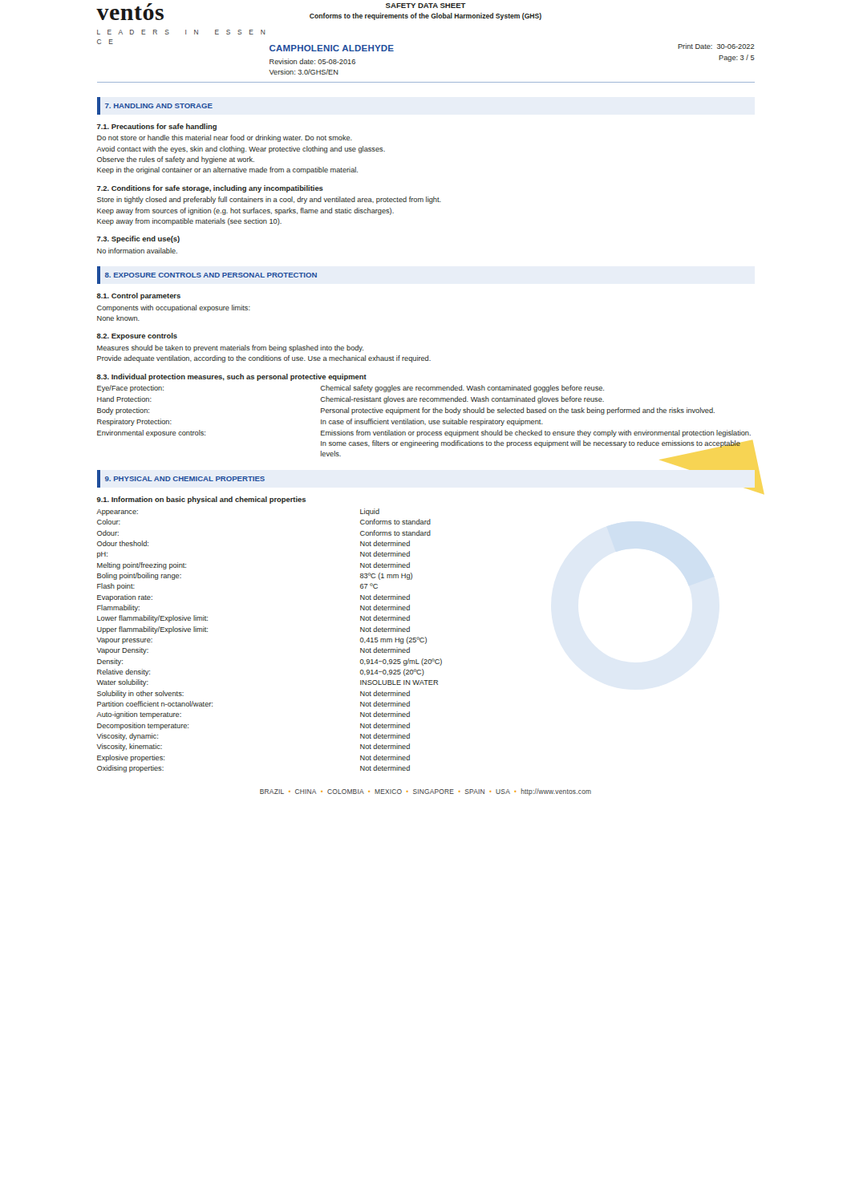ventós
L E A D E R S I N E S S E N C E
SAFETY DATA SHEET
Conforms to the requirements of the Global Harmonized System (GHS)
CAMPHOLENIC ALDEHYDE
Revision date: 05-08-2016
Version: 3.0/GHS/EN
Print Date: 30-06-2022
Page: 3 / 5
7. HANDLING AND STORAGE
7.1. Precautions for safe handling
Do not store or handle this material near food or drinking water. Do not smoke.
Avoid contact with the eyes, skin and clothing. Wear protective clothing and use glasses.
Observe the rules of safety and hygiene at work.
Keep in the original container or an alternative made from a compatible material.
7.2. Conditions for safe storage, including any incompatibilities
Store in tightly closed and preferably full containers in a cool, dry and ventilated area, protected from light.
Keep away from sources of ignition (e.g. hot surfaces, sparks, flame and static discharges).
Keep away from incompatible materials (see section 10).
7.3. Specific end use(s)
No information available.
8. EXPOSURE CONTROLS AND PERSONAL PROTECTION
8.1. Control parameters
Components with occupational exposure limits:
None known.
8.2. Exposure controls
Measures should be taken to prevent materials from being splashed into the body.
Provide adequate ventilation, according to the conditions of use. Use a mechanical exhaust if required.
8.3. Individual protection measures, such as personal protective equipment
| Eye/Face protection: | Chemical safety goggles are recommended. Wash contaminated goggles before reuse. |
| Hand Protection: | Chemical-resistant gloves are recommended. Wash contaminated gloves before reuse. |
| Body protection: | Personal protective equipment for the body should be selected based on the task being performed and the risks involved. |
| Respiratory Protection: | In case of insufficient ventilation, use suitable respiratory equipment. |
| Environmental exposure controls: | Emissions from ventilation or process equipment should be checked to ensure they comply with environmental protection legislation. In some cases, filters or engineering modifications to the process equipment will be necessary to reduce emissions to acceptable levels. |
9. PHYSICAL AND CHEMICAL PROPERTIES
9.1. Information on basic physical and chemical properties
| Appearance: | Liquid |
| Colour: | Conforms to standard |
| Odour: | Conforms to standard |
| Odour theshold: | Not determined |
| pH: | Not determined |
| Melting point/freezing point: | Not determined |
| Boling point/boiling range: | 83ºC (1 mm Hg) |
| Flash point: | 67 ºC |
| Evaporation rate: | Not determined |
| Flammability: | Not determined |
| Lower flammability/Explosive limit: | Not determined |
| Upper flammability/Explosive limit: | Not determined |
| Vapour pressure: | 0,415 mm Hg (25ºC) |
| Vapour Density: | Not determined |
| Density: | 0,914−0,925 g/mL (20ºC) |
| Relative density: | 0,914−0,925 (20ºC) |
| Water solubility: | INSOLUBLE IN WATER |
| Solubility in other solvents: | Not determined |
| Partition coefficient n-octanol/water: | Not determined |
| Auto-ignition temperature: | Not determined |
| Decomposition temperature: | Not determined |
| Viscosity, dynamic: | Not determined |
| Viscosity, kinematic: | Not determined |
| Explosive properties: | Not determined |
| Oxidising properties: | Not determined |
BRAZIL • CHINA • COLOMBIA • MEXICO • SINGAPORE • SPAIN • USA • http://www.ventos.com